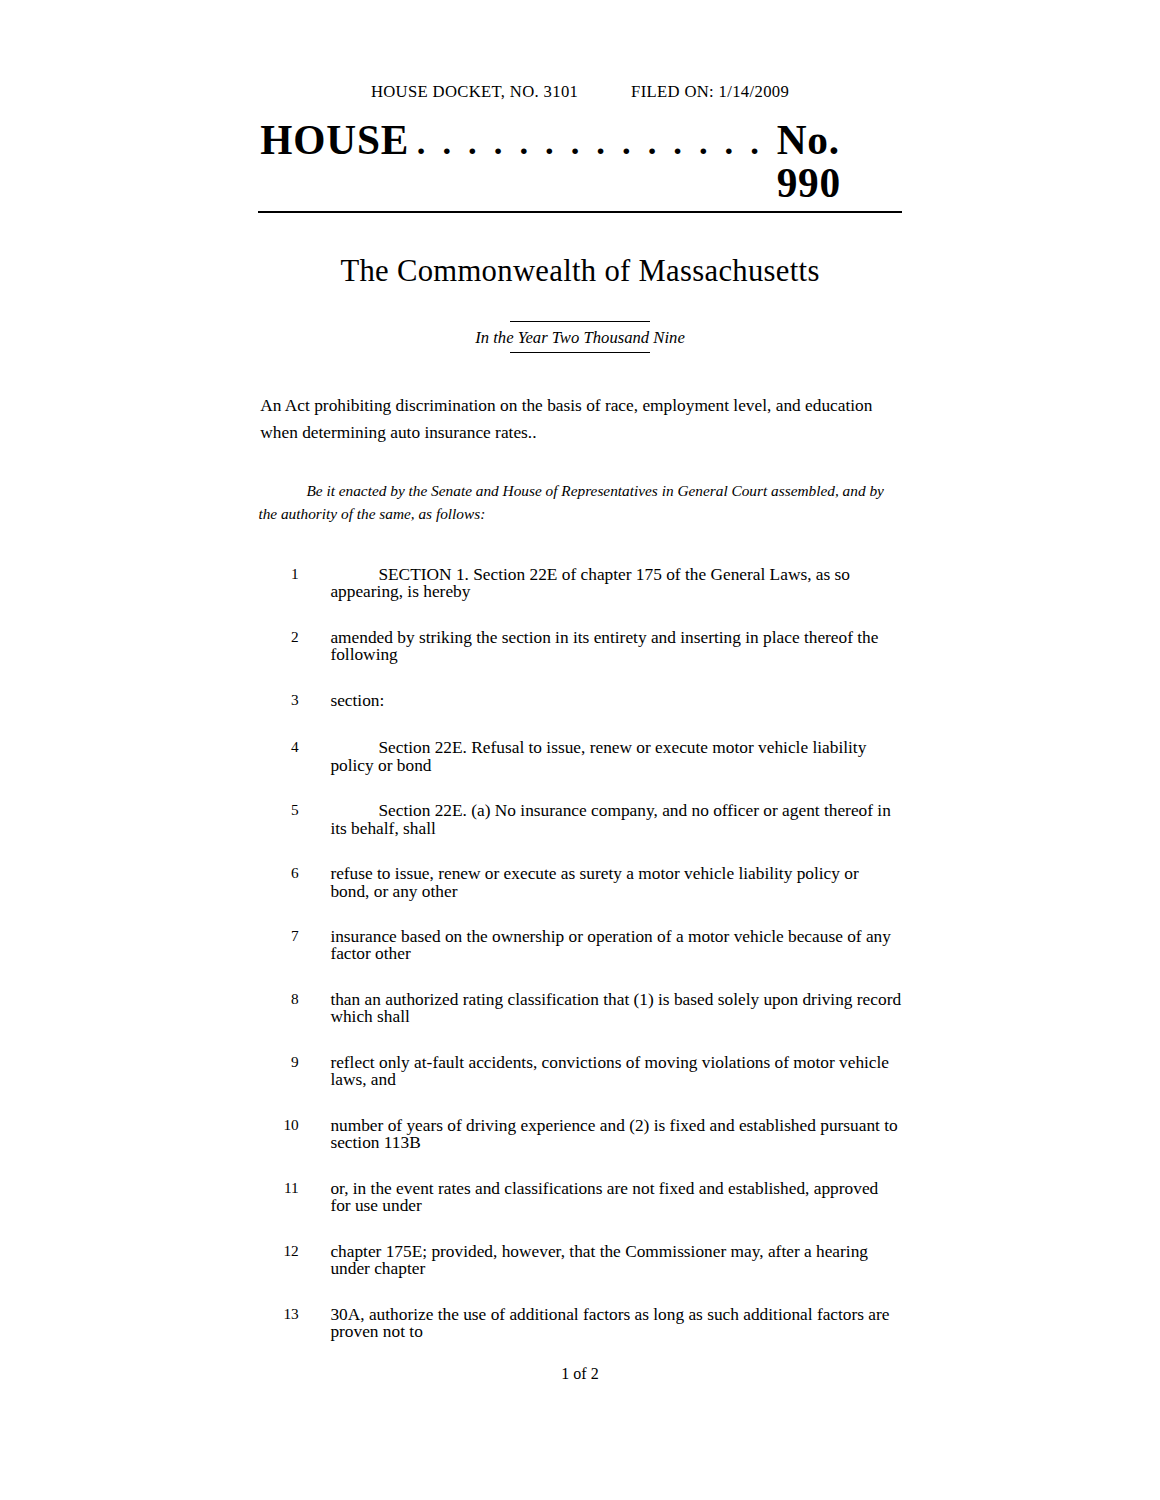HOUSE DOCKET, NO. 3101 FILED ON: 1/14/2009
HOUSE . . . . . . . . . . . . . . . . No. 990
The Commonwealth of Massachusetts
In the Year Two Thousand Nine
An Act prohibiting discrimination on the basis of race, employment level, and education when determining auto insurance rates..
Be it enacted by the Senate and House of Representatives in General Court assembled, and by the authority of the same, as follows:
SECTION 1. Section 22E of chapter 175 of the General Laws, as so appearing, is hereby
amended by striking the section in its entirety and inserting in place thereof the following
section:
Section 22E. Refusal to issue, renew or execute motor vehicle liability policy or bond
Section 22E. (a) No insurance company, and no officer or agent thereof in its behalf, shall
refuse to issue, renew or execute as surety a motor vehicle liability policy or bond, or any other
insurance based on the ownership or operation of a motor vehicle because of any factor other
than an authorized rating classification that (1) is based solely upon driving record which shall
reflect only at-fault accidents, convictions of moving violations of motor vehicle laws, and
number of years of driving experience and (2) is fixed and established pursuant to section 113B
or, in the event rates and classifications are not fixed and established, approved for use under
chapter 175E; provided, however, that the Commissioner may, after a hearing under chapter
30A, authorize the use of additional factors as long as such additional factors are proven not to
1 of 2